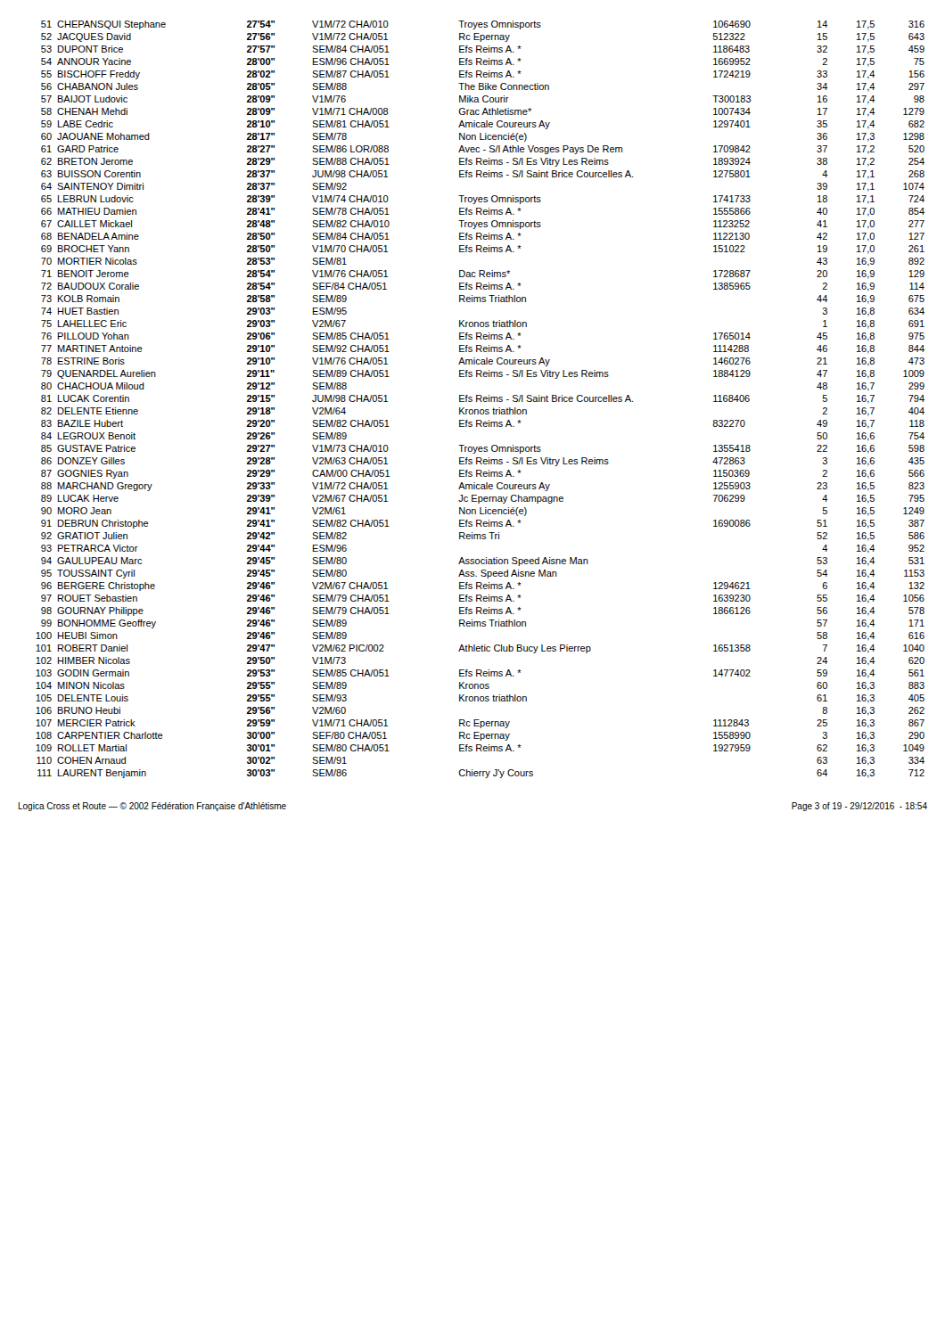| 51 | CHEPANSQUI Stephane | 27'54" | V1M/72 CHA/010 | Troyes Omnisports | 1064690 | 14 | 17,5 | 316 |
| 52 | JACQUES David | 27'56" | V1M/72 CHA/051 | Rc Epernay | 512322 | 15 | 17,5 | 643 |
| 53 | DUPONT Brice | 27'57" | SEM/84 CHA/051 | Efs Reims A. * | 1186483 | 32 | 17,5 | 459 |
| 54 | ANNOUR Yacine | 28'00" | ESM/96 CHA/051 | Efs Reims A. * | 1669952 | 2 | 17,5 | 75 |
| 55 | BISCHOFF Freddy | 28'02" | SEM/87 CHA/051 | Efs Reims A. * | 1724219 | 33 | 17,4 | 156 |
| 56 | CHABANON Jules | 28'05" | SEM/88 | The Bike Connection | | 34 | 17,4 | 297 |
| 57 | BAIJOT Ludovic | 28'09" | V1M/76 | Mika Courir | T300183 | 16 | 17,4 | 98 |
| 58 | CHENAH Mehdi | 28'09" | V1M/71 CHA/008 | Grac Athletisme* | 1007434 | 17 | 17,4 | 1279 |
| 59 | LABE Cedric | 28'10" | SEM/81 CHA/051 | Amicale Coureurs Ay | 1297401 | 35 | 17,4 | 682 |
| 60 | JAOUANE Mohamed | 28'17" | SEM/78 | Non Licencié(e) | | 36 | 17,3 | 1298 |
| 61 | GARD Patrice | 28'27" | SEM/86 LOR/088 | Avec - S/l Athle Vosges Pays De Rem | 1709842 | 37 | 17,2 | 520 |
| 62 | BRETON Jerome | 28'29" | SEM/88 CHA/051 | Efs Reims - S/l Es Vitry Les Reims | 1893924 | 38 | 17,2 | 254 |
| 63 | BUISSON Corentin | 28'37" | JUM/98 CHA/051 | Efs Reims - S/l Saint Brice Courcelles A. | 1275801 | 4 | 17,1 | 268 |
| 64 | SAINTENOY Dimitri | 28'37" | SEM/92 | | | 39 | 17,1 | 1074 |
| 65 | LEBRUN Ludovic | 28'39" | V1M/74 CHA/010 | Troyes Omnisports | 1741733 | 18 | 17,1 | 724 |
| 66 | MATHIEU Damien | 28'41" | SEM/78 CHA/051 | Efs Reims A. * | 1555866 | 40 | 17,0 | 854 |
| 67 | CAILLET Mickael | 28'48" | SEM/82 CHA/010 | Troyes Omnisports | 1123252 | 41 | 17,0 | 277 |
| 68 | BENADELA Amine | 28'50" | SEM/84 CHA/051 | Efs Reims A. * | 1122130 | 42 | 17,0 | 127 |
| 69 | BROCHET Yann | 28'50" | V1M/70 CHA/051 | Efs Reims A. * | 151022 | 19 | 17,0 | 261 |
| 70 | MORTIER Nicolas | 28'53" | SEM/81 | | | 43 | 16,9 | 892 |
| 71 | BENOIT Jerome | 28'54" | V1M/76 CHA/051 | Dac Reims* | 1728687 | 20 | 16,9 | 129 |
| 72 | BAUDOUX Coralie | 28'54" | SEF/84 CHA/051 | Efs Reims A. * | 1385965 | 2 | 16,9 | 114 |
| 73 | KOLB Romain | 28'58" | SEM/89 | Reims Triathlon | | 44 | 16,9 | 675 |
| 74 | HUET Bastien | 29'03" | ESM/95 | | | 3 | 16,8 | 634 |
| 75 | LAHELLEC Eric | 29'03" | V2M/67 | Kronos triathlon | | 1 | 16,8 | 691 |
| 76 | PILLOUD Yohan | 29'06" | SEM/85 CHA/051 | Efs Reims A. * | 1765014 | 45 | 16,8 | 975 |
| 77 | MARTINET Antoine | 29'10" | SEM/92 CHA/051 | Efs Reims A. * | 1114288 | 46 | 16,8 | 844 |
| 78 | ESTRINE Boris | 29'10" | V1M/76 CHA/051 | Amicale Coureurs Ay | 1460276 | 21 | 16,8 | 473 |
| 79 | QUENARDEL Aurelien | 29'11" | SEM/89 CHA/051 | Efs Reims - S/l Es Vitry Les Reims | 1884129 | 47 | 16,8 | 1009 |
| 80 | CHACHOUA Miloud | 29'12" | SEM/88 | | | 48 | 16,7 | 299 |
| 81 | LUCAK Corentin | 29'15" | JUM/98 CHA/051 | Efs Reims - S/l Saint Brice Courcelles A. | 1168406 | 5 | 16,7 | 794 |
| 82 | DELENTE Etienne | 29'18" | V2M/64 | Kronos triathlon | | 2 | 16,7 | 404 |
| 83 | BAZILE Hubert | 29'20" | SEM/82 CHA/051 | Efs Reims A. * | 832270 | 49 | 16,7 | 118 |
| 84 | LEGROUX Benoit | 29'26" | SEM/89 | | | 50 | 16,6 | 754 |
| 85 | GUSTAVE Patrice | 29'27" | V1M/73 CHA/010 | Troyes Omnisports | 1355418 | 22 | 16,6 | 598 |
| 86 | DONZEY Gilles | 29'28" | V2M/63 CHA/051 | Efs Reims - S/l Es Vitry Les Reims | 472863 | 3 | 16,6 | 435 |
| 87 | GOGNIES Ryan | 29'29" | CAM/00 CHA/051 | Efs Reims A. * | 1150369 | 2 | 16,6 | 566 |
| 88 | MARCHAND Gregory | 29'33" | V1M/72 CHA/051 | Amicale Coureurs Ay | 1255903 | 23 | 16,5 | 823 |
| 89 | LUCAK Herve | 29'39" | V2M/67 CHA/051 | Jc Epernay Champagne | 706299 | 4 | 16,5 | 795 |
| 90 | MORO Jean | 29'41" | V2M/61 | Non Licencié(e) | | 5 | 16,5 | 1249 |
| 91 | DEBRUN Christophe | 29'41" | SEM/82 CHA/051 | Efs Reims A. * | 1690086 | 51 | 16,5 | 387 |
| 92 | GRATIOT Julien | 29'42" | SEM/82 | Reims Tri | | 52 | 16,5 | 586 |
| 93 | PETRARCA Victor | 29'44" | ESM/96 | | | 4 | 16,4 | 952 |
| 94 | GAULUPEAU Marc | 29'45" | SEM/80 | Association Speed Aisne Man | | 53 | 16,4 | 531 |
| 95 | TOUSSAINT Cyril | 29'45" | SEM/80 | Ass. Speed Aisne Man | | 54 | 16,4 | 1153 |
| 96 | BERGERE Christophe | 29'46" | V2M/67 CHA/051 | Efs Reims A. * | 1294621 | 6 | 16,4 | 132 |
| 97 | ROUET Sebastien | 29'46" | SEM/79 CHA/051 | Efs Reims A. * | 1639230 | 55 | 16,4 | 1056 |
| 98 | GOURNAY Philippe | 29'46" | SEM/79 CHA/051 | Efs Reims A. * | 1866126 | 56 | 16,4 | 578 |
| 99 | BONHOMME Geoffrey | 29'46" | SEM/89 | Reims Triathlon | | 57 | 16,4 | 171 |
| 100 | HEUBI Simon | 29'46" | SEM/89 | | | 58 | 16,4 | 616 |
| 101 | ROBERT Daniel | 29'47" | V2M/62 PIC/002 | Athletic Club Bucy Les Pierrep | 1651358 | 7 | 16,4 | 1040 |
| 102 | HIMBER Nicolas | 29'50" | V1M/73 | | | 24 | 16,4 | 620 |
| 103 | GODIN Germain | 29'53" | SEM/85 CHA/051 | Efs Reims A. * | 1477402 | 59 | 16,4 | 561 |
| 104 | MINON Nicolas | 29'55" | SEM/89 | Kronos | | 60 | 16,3 | 883 |
| 105 | DELENTE Louis | 29'55" | SEM/93 | Kronos triathlon | | 61 | 16,3 | 405 |
| 106 | BRUNO Heubi | 29'56" | V2M/60 | | | 8 | 16,3 | 262 |
| 107 | MERCIER Patrick | 29'59" | V1M/71 CHA/051 | Rc Epernay | 1112843 | 25 | 16,3 | 867 |
| 108 | CARPENTIER Charlotte | 30'00" | SEF/80 CHA/051 | Rc Epernay | 1558990 | 3 | 16,3 | 290 |
| 109 | ROLLET Martial | 30'01" | SEM/80 CHA/051 | Efs Reims A. * | 1927959 | 62 | 16,3 | 1049 |
| 110 | COHEN Arnaud | 30'02" | SEM/91 | | | 63 | 16,3 | 334 |
| 111 | LAURENT Benjamin | 30'03" | SEM/86 | Chierry J'y Cours | | 64 | 16,3 | 712 |
Logica Cross et Route — © 2002 Fédération Française d'Athlétisme Page 3 of 19 - 29/12/2016 - 18:54